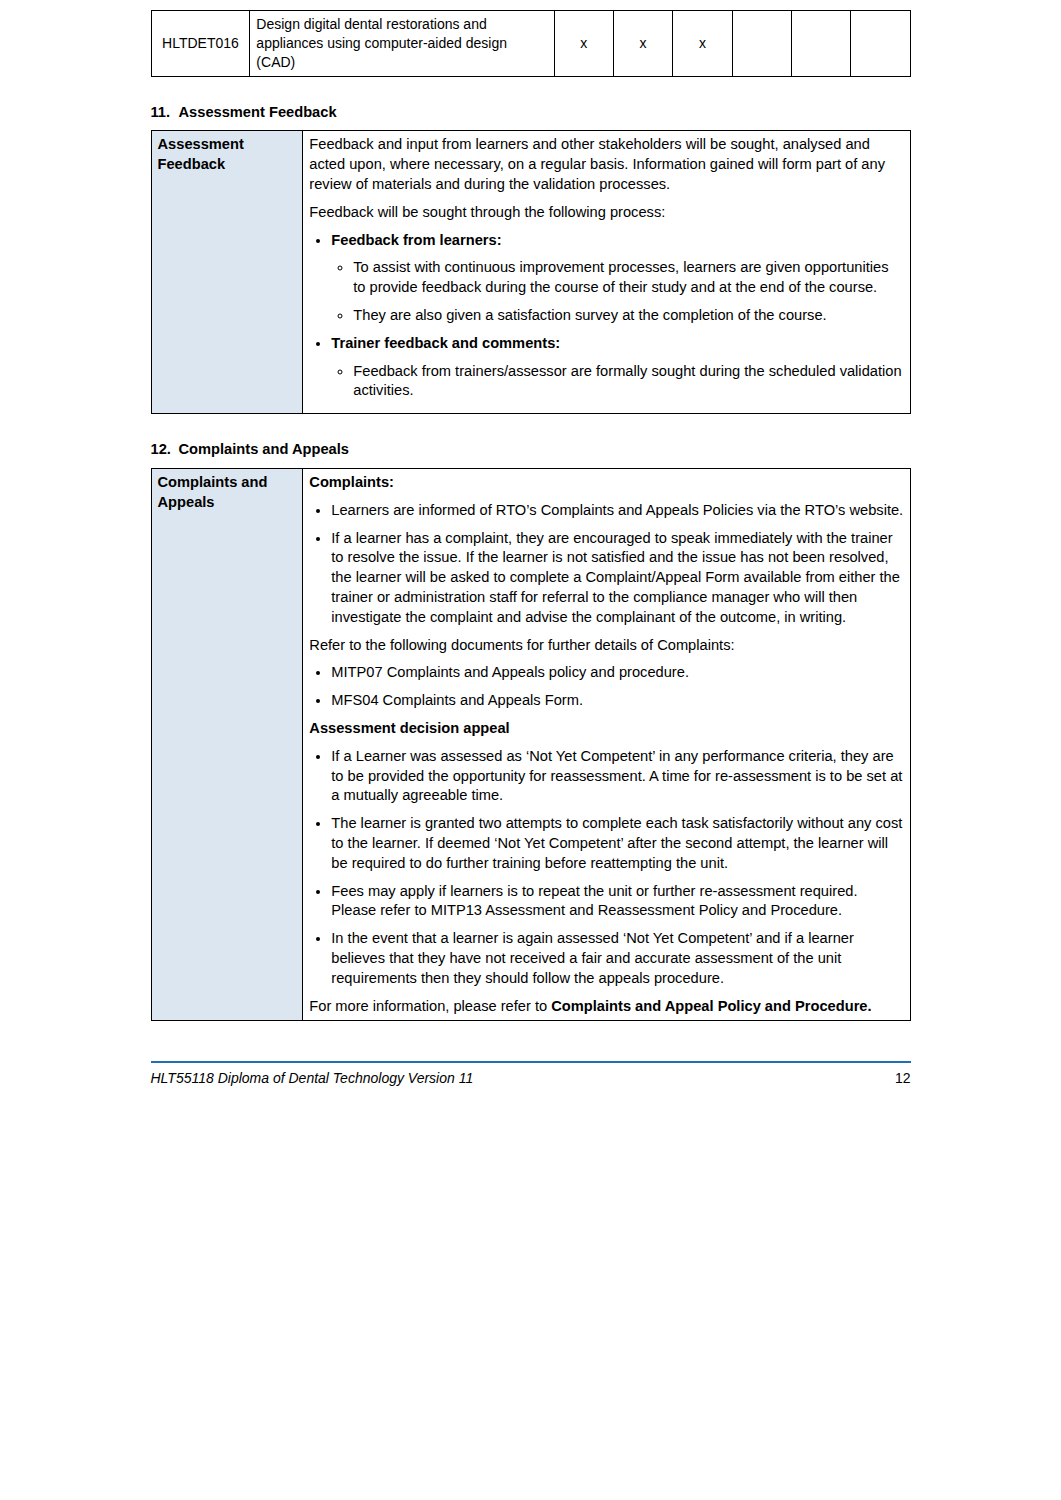| HLTDET016 | Design digital dental restorations and appliances using computer-aided design (CAD) | x | x | x | | | |
11. Assessment Feedback
| Assessment Feedback | Feedback and input from learners and other stakeholders will be sought, analysed and acted upon, where necessary, on a regular basis. Information gained will form part of any review of materials and during the validation processes. Feedback will be sought through the following process: Feedback from learners: To assist with continuous improvement processes, learners are given opportunities to provide feedback during the course of their study and at the end of the course. They are also given a satisfaction survey at the completion of the course. Trainer feedback and comments: Feedback from trainers/assessor are formally sought during the scheduled validation activities. |
12. Complaints and Appeals
| Complaints and Appeals | Complaints: Learners are informed of RTO’s Complaints and Appeals Policies via the RTO’s website. If a learner has a complaint, they are encouraged to speak immediately with the trainer to resolve the issue. If the learner is not satisfied and the issue has not been resolved, the learner will be asked to complete a Complaint/Appeal Form available from either the trainer or administration staff for referral to the compliance manager who will then investigate the complaint and advise the complainant of the outcome, in writing. Refer to the following documents for further details of Complaints: MITP07 Complaints and Appeals policy and procedure. MFS04 Complaints and Appeals Form. Assessment decision appeal If a Learner was assessed as ‘Not Yet Competent’ in any performance criteria, they are to be provided the opportunity for reassessment. A time for re-assessment is to be set at a mutually agreeable time. The learner is granted two attempts to complete each task satisfactorily without any cost to the learner. If deemed ‘Not Yet Competent’ after the second attempt, the learner will be required to do further training before reattempting the unit. Fees may apply if learners is to repeat the unit or further re-assessment required. Please refer to MITP13 Assessment and Reassessment Policy and Procedure. In the event that a learner is again assessed ‘Not Yet Competent’ and if a learner believes that they have not received a fair and accurate assessment of the unit requirements then they should follow the appeals procedure. For more information, please refer to Complaints and Appeal Policy and Procedure. |
HLT55118 Diploma of Dental Technology Version 11 12